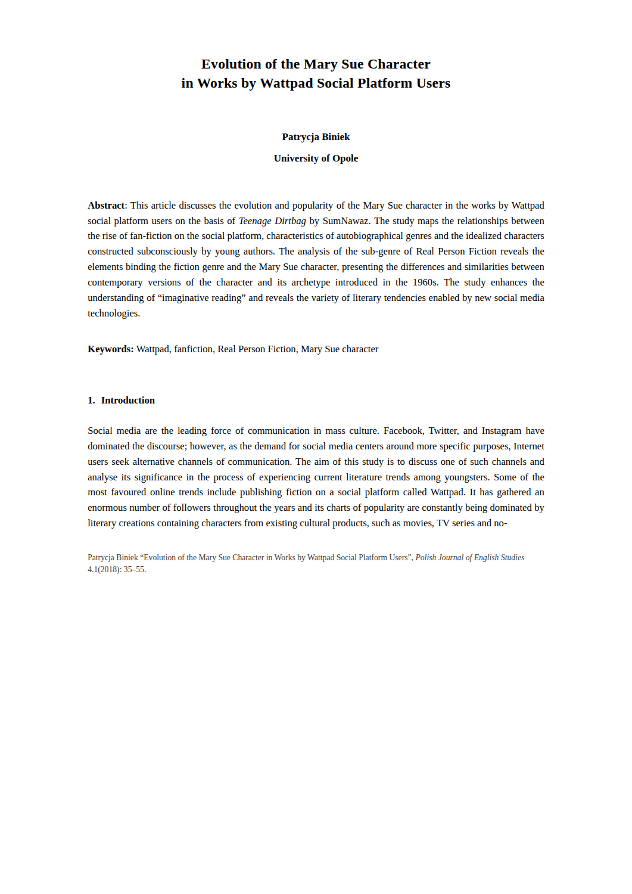Evolution of the Mary Sue Character
in Works by Wattpad Social Platform Users
Patrycja Biniek
University of Opole
Abstract: This article discusses the evolution and popularity of the Mary Sue character in the works by Wattpad social platform users on the basis of Teenage Dirtbag by SumNawaz. The study maps the relationships between the rise of fan-fiction on the social platform, characteristics of autobiographical genres and the idealized characters constructed subconsciously by young authors. The analysis of the sub-genre of Real Person Fiction reveals the elements binding the fiction genre and the Mary Sue character, presenting the differences and similarities between contemporary versions of the character and its archetype introduced in the 1960s. The study enhances the understanding of “imaginative reading” and reveals the variety of literary tendencies enabled by new social media technologies.
Keywords: Wattpad, fanfiction, Real Person Fiction, Mary Sue character
1. Introduction
Social media are the leading force of communication in mass culture. Facebook, Twitter, and Instagram have dominated the discourse; however, as the demand for social media centers around more specific purposes, Internet users seek alternative channels of communication. The aim of this study is to discuss one of such channels and analyse its significance in the process of experiencing current literature trends among youngsters. Some of the most favoured online trends include publishing fiction on a social platform called Wattpad. It has gathered an enormous number of followers throughout the years and its charts of popularity are constantly being dominated by literary creations containing characters from existing cultural products, such as movies, TV series and no-
Patrycja Biniek “Evolution of the Mary Sue Character in Works by Wattpad Social Platform Users”, Polish Journal of English Studies 4.1(2018): 35–55.